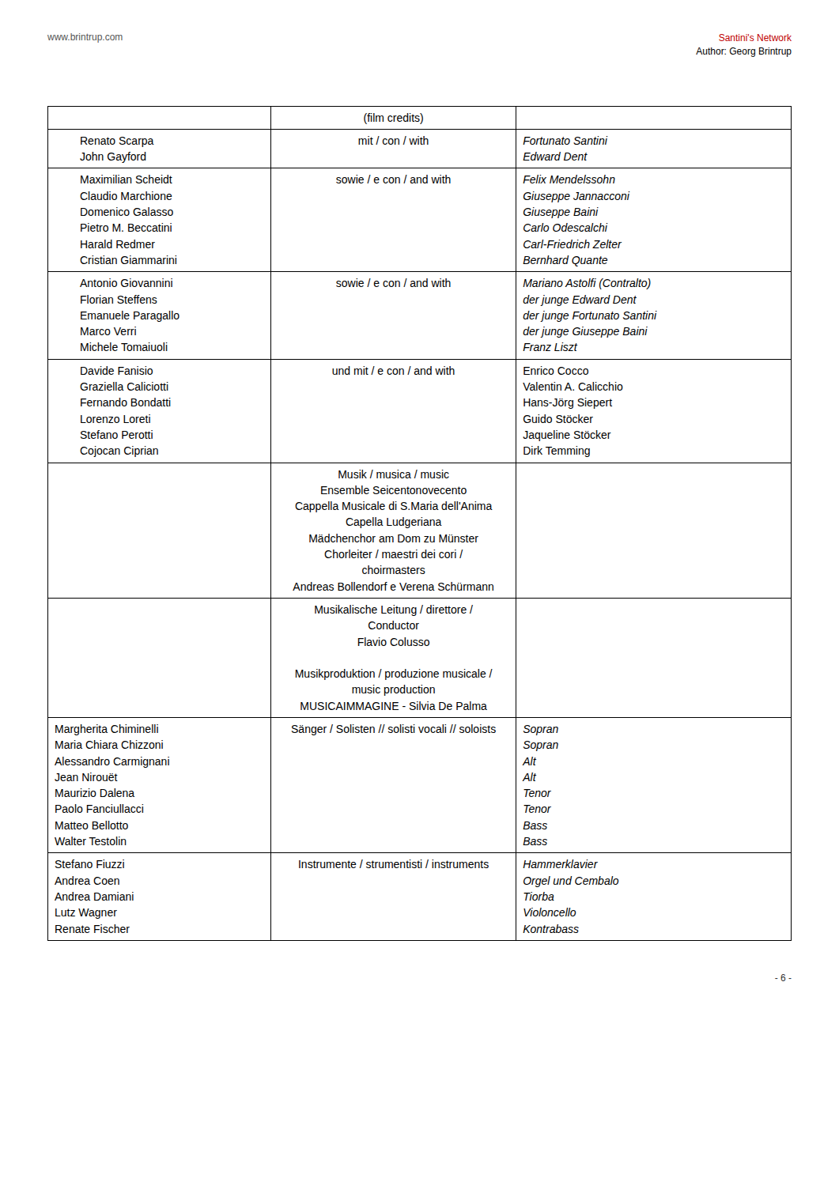www.brintrup.com
Santini's Network
Author: Georg Brintrup
| | (film credits) | |
| Renato Scarpa John Gayford | mit / con / with | Fortunato Santini Edward Dent |
| Maximilian Scheidt Claudio Marchione Domenico Galasso Pietro M. Beccatini Harald Redmer Cristian Giammarini | sowie / e con / and with | Felix Mendelssohn Giuseppe Jannacconi Giuseppe Baini Carlo Odescalchi Carl-Friedrich Zelter Bernhard Quante |
| Antonio Giovannini Florian Steffens Emanuele Paragallo Marco Verri Michele Tomaiuoli | sowie / e con / and with | Mariano Astolfi (Contralto) der junge Edward Dent der junge Fortunato Santini der junge Giuseppe Baini Franz Liszt |
| Davide Fanisio Graziella Caliciotti Fernando Bondatti Lorenzo Loreti Stefano Perotti Cojocan Ciprian | und mit / e con / and with | Enrico Cocco Valentin A. Calicchio Hans-Jörg Siepert Guido Stöcker Jaqueline Stöcker Dirk Temming |
| | Musik / musica / music Ensemble Seicentonovecento Cappella Musicale di S.Maria dell'Anima Capella Ludgeriana Mädchenchor am Dom zu Münster Chorleiter / maestri dei cori / choirmasters Andreas Bollendorf e Verena Schürmann | |
| | Musikalische Leitung / direttore / Conductor Flavio Colusso Musikproduktion / produzione musicale / music production MUSICAIMMAGINE - Silvia De Palma | |
| Margherita Chiminelli Maria Chiara Chizzoni Alessandro Carmignani Jean Nirouët Maurizio Dalena Paolo Fanciullacci Matteo Bellotto Walter Testolin | Sänger / Solisten // solisti vocali // soloists | Sopran Sopran Alt Alt Tenor Tenor Bass Bass |
| Stefano Fiuzzi Andrea Coen Andrea Damiani Lutz Wagner Renate Fischer | Instrumente / strumentisti / instruments | Hammerklavier Orgel und Cembalo Tiorba Violoncello Kontrabass |
- 6 -